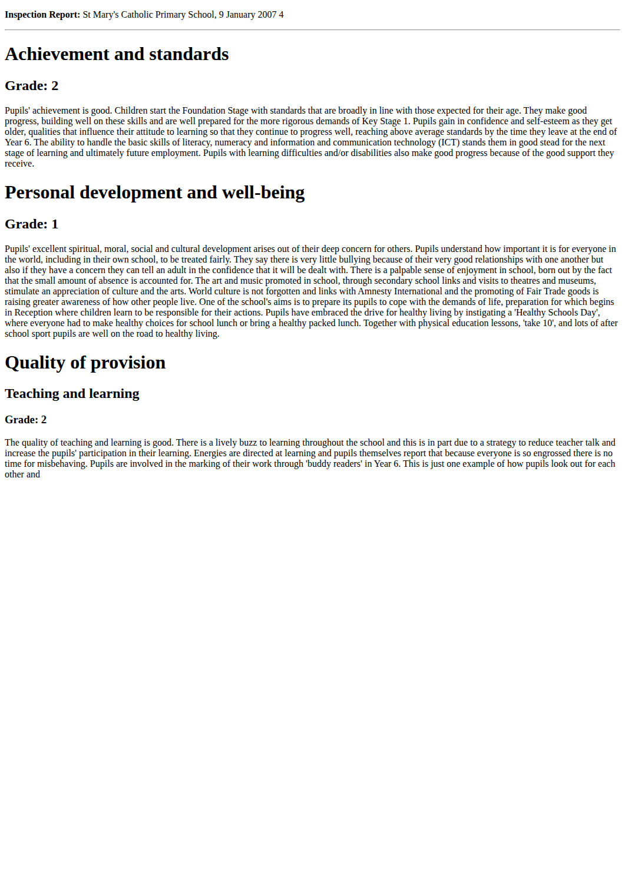Inspection Report: St Mary's Catholic Primary School, 9 January 2007 4
Achievement and standards
Grade: 2
Pupils' achievement is good. Children start the Foundation Stage with standards that are broadly in line with those expected for their age. They make good progress, building well on these skills and are well prepared for the more rigorous demands of Key Stage 1. Pupils gain in confidence and self-esteem as they get older, qualities that influence their attitude to learning so that they continue to progress well, reaching above average standards by the time they leave at the end of Year 6. The ability to handle the basic skills of literacy, numeracy and information and communication technology (ICT) stands them in good stead for the next stage of learning and ultimately future employment. Pupils with learning difficulties and/or disabilities also make good progress because of the good support they receive.
Personal development and well-being
Grade: 1
Pupils' excellent spiritual, moral, social and cultural development arises out of their deep concern for others. Pupils understand how important it is for everyone in the world, including in their own school, to be treated fairly. They say there is very little bullying because of their very good relationships with one another but also if they have a concern they can tell an adult in the confidence that it will be dealt with. There is a palpable sense of enjoyment in school, born out by the fact that the small amount of absence is accounted for. The art and music promoted in school, through secondary school links and visits to theatres and museums, stimulate an appreciation of culture and the arts. World culture is not forgotten and links with Amnesty International and the promoting of Fair Trade goods is raising greater awareness of how other people live. One of the school's aims is to prepare its pupils to cope with the demands of life, preparation for which begins in Reception where children learn to be responsible for their actions. Pupils have embraced the drive for healthy living by instigating a 'Healthy Schools Day', where everyone had to make healthy choices for school lunch or bring a healthy packed lunch. Together with physical education lessons, 'take 10', and lots of after school sport pupils are well on the road to healthy living.
Quality of provision
Teaching and learning
Grade: 2
The quality of teaching and learning is good. There is a lively buzz to learning throughout the school and this is in part due to a strategy to reduce teacher talk and increase the pupils' participation in their learning. Energies are directed at learning and pupils themselves report that because everyone is so engrossed there is no time for misbehaving. Pupils are involved in the marking of their work through 'buddy readers' in Year 6. This is just one example of how pupils look out for each other and